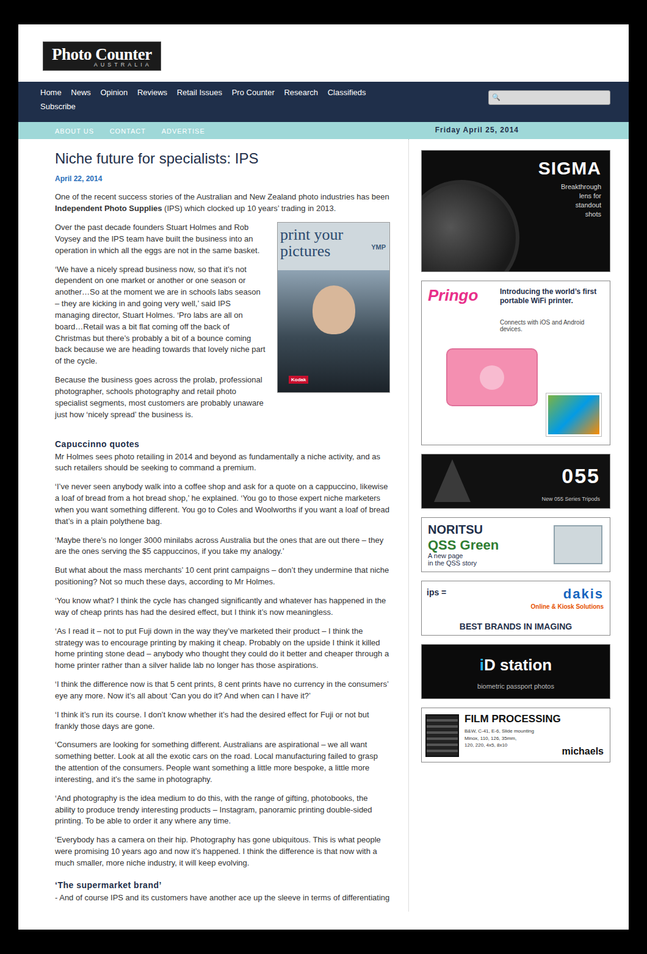Photo Counter
AUSTRALIA
Home
News
Opinion
Reviews
Retail Issues
Pro Counter
Research
Classifieds
Subscribe
ABOUT US
CONTACT
ADVERTISE
Friday April 25, 2014
Niche future for specialists: IPS
April 22, 2014
One of the recent success stories of the Australian and New Zealand photo industries has been Independent Photo Supplies (IPS) which clocked up 10 years’ trading in 2013.
print your
pictures
YMP
Kodak
Over the past decade founders Stuart Holmes and Rob Voysey and the IPS team have built the business into an operation in which all the eggs are not in the same basket.
‘We have a nicely spread business now, so that it’s not dependent on one market or another or one season or another…So at the moment we are in schools labs season – they are kicking in and going very well,’ said IPS managing director, Stuart Holmes. ‘Pro labs are all on board…Retail was a bit flat coming off the back of Christmas but there’s probably a bit of a bounce coming back because we are heading towards that lovely niche part of the cycle.
Because the business goes across the prolab, professional photographer, schools photography and retail photo specialist segments, most customers are probably unaware just how ‘nicely spread’ the business is.
Capuccinno quotes
Mr Holmes sees photo retailing in 2014 and beyond as fundamentally a niche activity, and as such retailers should be seeking to command a premium.
‘I’ve never seen anybody walk into a coffee shop and ask for a quote on a cappuccino, likewise a loaf of bread from a hot bread shop,’ he explained. ‘You go to those expert niche marketers when you want something different. You go to Coles and Woolworths if you want a loaf of bread that’s in a plain polythene bag.
‘Maybe there’s no longer 3000 minilabs across Australia but the ones that are out there – they are the ones serving the $5 cappuccinos, if you take my analogy.’
But what about the mass merchants’ 10 cent print campaigns – don’t they undermine that niche positioning? Not so much these days, according to Mr Holmes.
‘You know what? I think the cycle has changed significantly and whatever has happened in the way of cheap prints has had the desired effect, but I think it’s now meaningless.
‘As I read it – not to put Fuji down in the way they’ve marketed their product – I think the strategy was to encourage printing by making it cheap. Probably on the upside I think it killed home printing stone dead – anybody who thought they could do it better and cheaper through a home printer rather than a silver halide lab no longer has those aspirations.
‘I think the difference now is that 5 cent prints, 8 cent prints have no currency in the consumers’ eye any more. Now it’s all about ‘Can you do it? And when can I have it?’
‘I think it’s run its course. I don’t know whether it’s had the desired effect for Fuji or not but frankly those days are gone.
‘Consumers are looking for something different. Australians are aspirational – we all want something better. Look at all the exotic cars on the road. Local manufacturing failed to grasp the attention of the consumers. People want something a little more bespoke, a little more interesting, and it’s the same in photography.
‘And photography is the idea medium to do this, with the range of gifting, photobooks, the ability to produce trendy interesting products – Instagram, panoramic printing double-sided printing. To be able to order it any where any time.
‘Everybody has a camera on their hip. Photography has gone ubiquitous. This is what people were promising 10 years ago and now it’s happened. I think the difference is that now with a much smaller, more niche industry, it will keep evolving.
‘The supermarket brand’
- And of course IPS and its customers have another ace up the sleeve in terms of differentiating
SIGMA
Breakthrough
lens for
standout
shots
Pringo
Introducing the world’s first portable WiFi printer.
Connects with iOS and Android devices.
055
New 055 Series Tripods
NORITSU
QSS Green
A new page
in the QSS story
ips =
dakis
Online & Kiosk Solutions
BEST BRANDS IN IMAGING
i D station
biometric passport photos
FILM PROCESSING
B&W, C-41, E-6, Slide mounting
Minox, 110, 126, 35mm,
120, 220, 4x5, 8x10
michaels